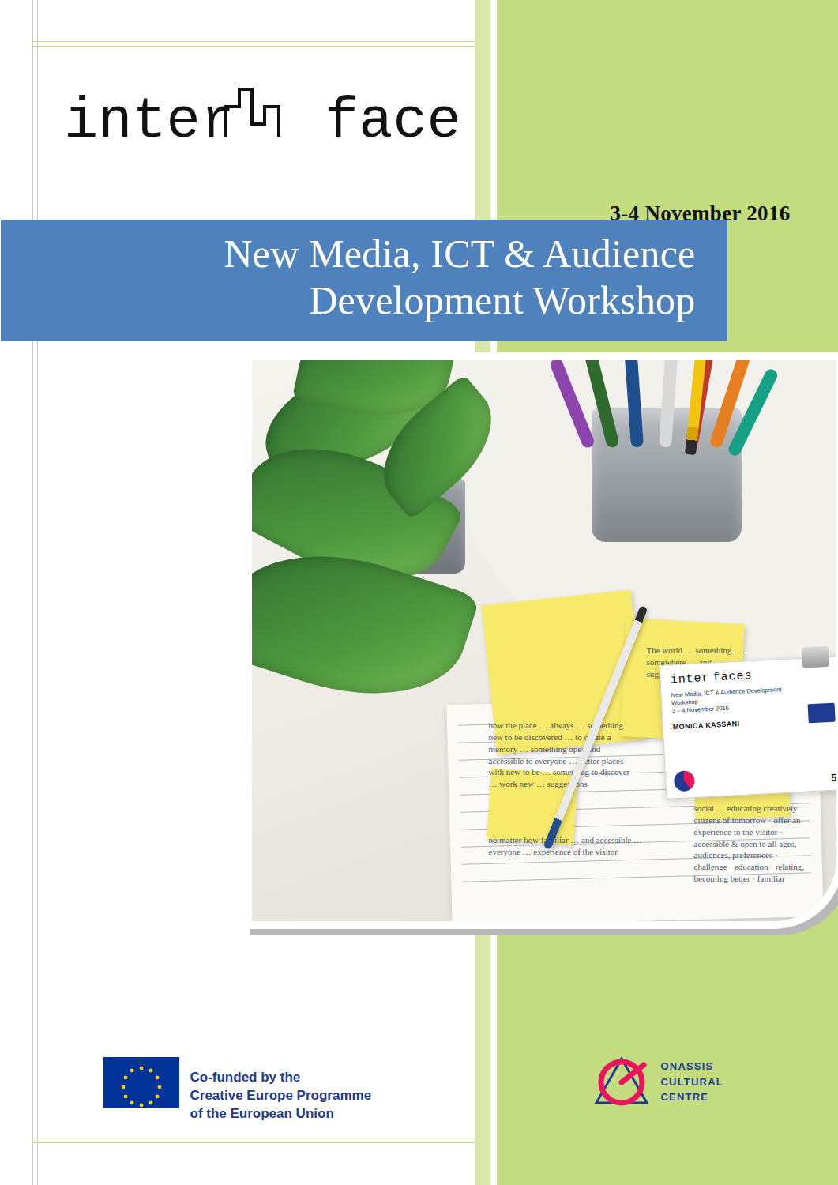inter faces interfaces
3-4 November 2016
New Media, ICT & Audience
Development Workshop
how the place … always … something new to be discovered … to create a memory … something open and accessible to everyone … better places with new to be … something to discover … work new … suggestions
The world … something … somewhere … and … suggestions
no matter how familiar … and accessible … everyone … experience of the visitor
social … educating creatively citizens of tomorrow · offer an experience to the visitor · accessible & open to all ages, audiences, preferences · challenge · education · relating, becoming better · familiar
inter  faces
New Media, ICT & Audience Development
Workshop
3 – 4 November 2016
MONICA KASSANI
5
Co-funded by the
Creative Europe Programme
of the European Union
ONASSIS
CULTURAL
CENTRE